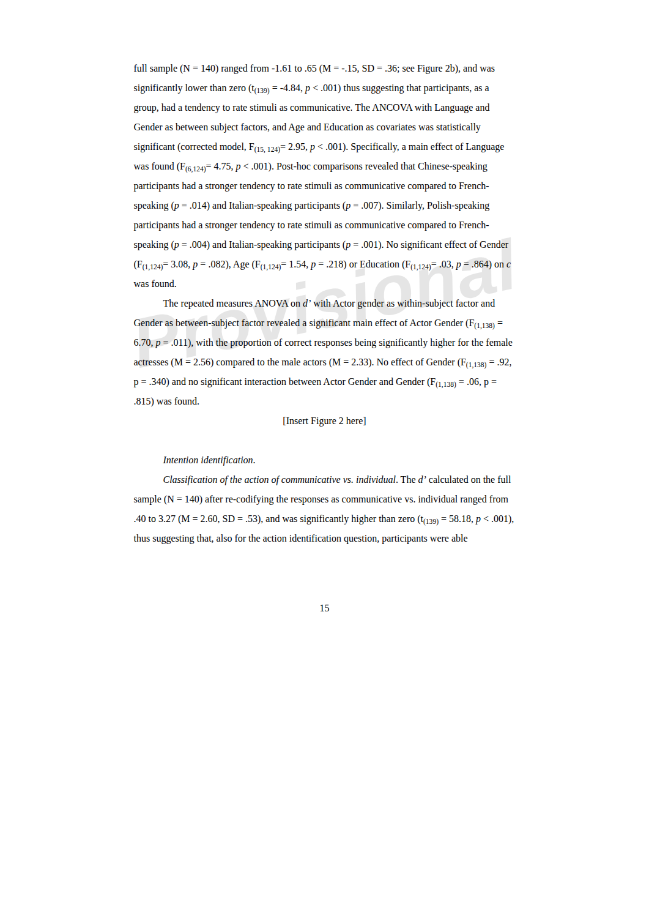Provisional
full sample (N = 140) ranged from -1.61 to .65 (M = -.15, SD = .36; see Figure 2b), and was significantly lower than zero (t(139) = -4.84, p < .001) thus suggesting that participants, as a group, had a tendency to rate stimuli as communicative. The ANCOVA with Language and Gender as between subject factors, and Age and Education as covariates was statistically significant (corrected model, F(15, 124)= 2.95, p < .001). Specifically, a main effect of Language was found (F(6,124)= 4.75, p < .001). Post-hoc comparisons revealed that Chinese-speaking participants had a stronger tendency to rate stimuli as communicative compared to French-speaking (p = .014) and Italian-speaking participants (p = .007). Similarly, Polish-speaking participants had a stronger tendency to rate stimuli as communicative compared to French-speaking (p = .004) and Italian-speaking participants (p = .001). No significant effect of Gender (F(1,124)= 3.08, p = .082), Age (F(1,124)= 1.54, p = .218) or Education (F(1,124)= .03, p = .864) on c was found.
The repeated measures ANOVA on d’ with Actor gender as within-subject factor and Gender as between-subject factor revealed a significant main effect of Actor Gender (F(1,138) = 6.70, p = .011), with the proportion of correct responses being significantly higher for the female actresses (M = 2.56) compared to the male actors (M = 2.33). No effect of Gender (F(1,138) = .92, p = .340) and no significant interaction between Actor Gender and Gender (F(1,138) = .06, p = .815) was found.
[Insert Figure 2 here]
Intention identification.
Classification of the action of communicative vs. individual. The d’ calculated on the full sample (N = 140) after re-codifying the responses as communicative vs. individual ranged from .40 to 3.27 (M = 2.60, SD = .53), and was significantly higher than zero (t(139) = 58.18, p < .001), thus suggesting that, also for the action identification question, participants were able
15